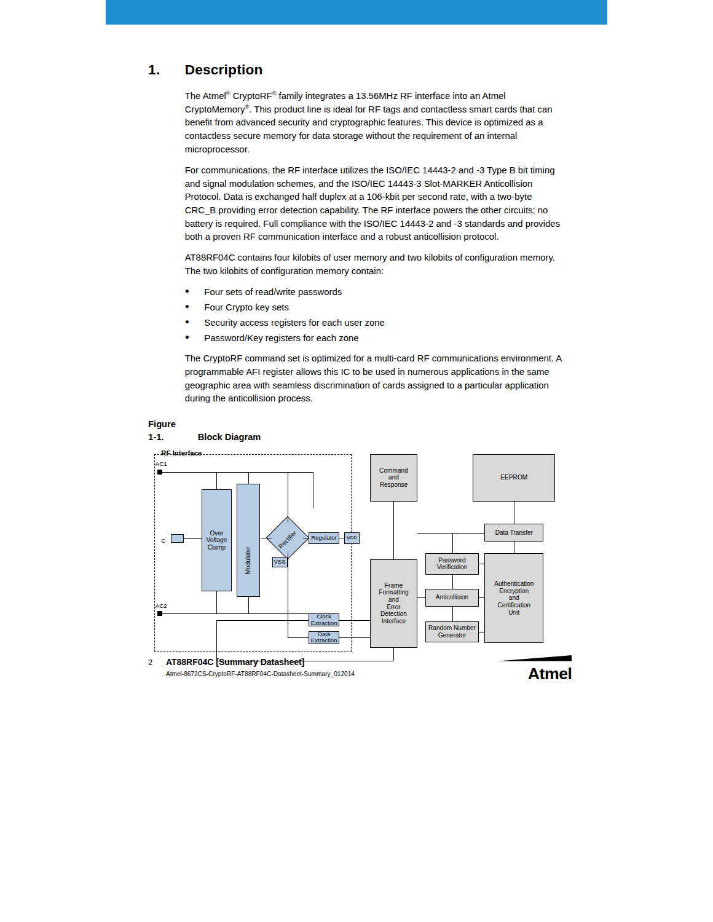1. Description
The Atmel® CryptoRF® family integrates a 13.56MHz RF interface into an Atmel CryptoMemory®. This product line is ideal for RF tags and contactless smart cards that can benefit from advanced security and cryptographic features. This device is optimized as a contactless secure memory for data storage without the requirement of an internal microprocessor.
For communications, the RF interface utilizes the ISO/IEC 14443-2 and -3 Type B bit timing and signal modulation schemes, and the ISO/IEC 14443-3 Slot-MARKER Anticollision Protocol. Data is exchanged half duplex at a 106-kbit per second rate, with a two-byte CRC_B providing error detection capability. The RF interface powers the other circuits; no battery is required. Full compliance with the ISO/IEC 14443-2 and -3 standards and provides both a proven RF communication interface and a robust anticollision protocol.
AT88RF04C contains four kilobits of user memory and two kilobits of configuration memory. The two kilobits of configuration memory contain:
Four sets of read/write passwords
Four Crypto key sets
Security access registers for each user zone
Password/Key registers for each zone
The CryptoRF command set is optimized for a multi-card RF communications environment. A programmable AFI register allows this IC to be used in numerous applications in the same geographic area with seamless discrimination of cards assigned to a particular application during the anticollision process.
Figure 1-1. Block Diagram
RF Interface
AC1
AC2
C
Over
Voltage
Clamp
Modulator
Rectifier
Regulator
VDD
VSS
Clock
Extraction
Data
Extraction
Command
and
Response
EEPROM
Data Transfer
Password
Verification
Frame
Formatting
and
Error
Detection
Interface
Anticollision
Random Number
Generator
Authentication
Encryption
and
Certification
Unit
2 AT88RF04C [Summary Datasheet]
Atmel-8672CS-CryptoRF-AT88RF04C-Datasheet-Summary_012014
Atmel